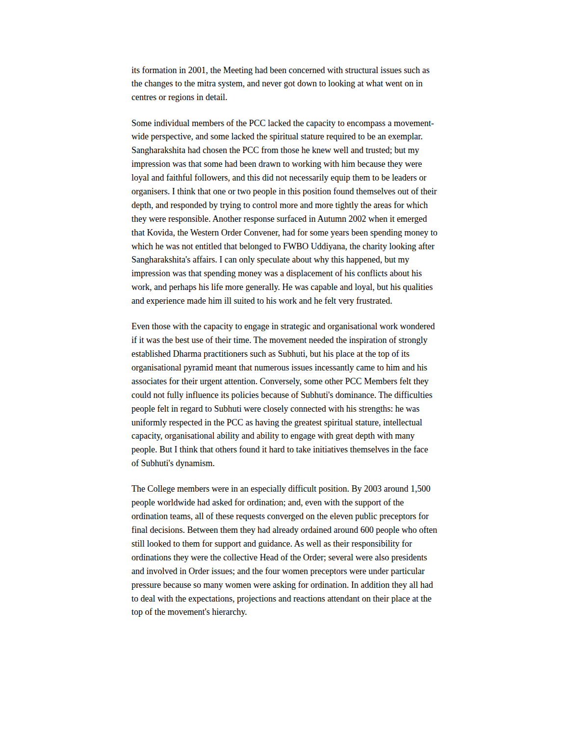its formation in 2001, the Meeting had been concerned with structural issues such as the changes to the mitra system, and never got down to looking at what went on in centres or regions in detail.
Some individual members of the PCC lacked the capacity to encompass a movement-wide perspective, and some lacked the spiritual stature required to be an exemplar. Sangharakshita had chosen the PCC from those he knew well and trusted; but my impression was that some had been drawn to working with him because they were loyal and faithful followers, and this did not necessarily equip them to be leaders or organisers. I think that one or two people in this position found themselves out of their depth, and responded by trying to control more and more tightly the areas for which they were responsible. Another response surfaced in Autumn 2002 when it emerged that Kovida, the Western Order Convener, had for some years been spending money to which he was not entitled that belonged to FWBO Uddiyana, the charity looking after Sangharakshita's affairs. I can only speculate about why this happened, but my impression was that spending money was a displacement of his conflicts about his work, and perhaps his life more generally. He was capable and loyal, but his qualities and experience made him ill suited to his work and he felt very frustrated.
Even those with the capacity to engage in strategic and organisational work wondered if it was the best use of their time. The movement needed the inspiration of strongly established Dharma practitioners such as Subhuti, but his place at the top of its organisational pyramid meant that numerous issues incessantly came to him and his associates for their urgent attention. Conversely, some other PCC Members felt they could not fully influence its policies because of Subhuti's dominance. The difficulties people felt in regard to Subhuti were closely connected with his strengths: he was uniformly respected in the PCC as having the greatest spiritual stature, intellectual capacity, organisational ability and ability to engage with great depth with many people. But I think that others found it hard to take initiatives themselves in the face of Subhuti's dynamism.
The College members were in an especially difficult position. By 2003 around 1,500 people worldwide had asked for ordination; and, even with the support of the ordination teams, all of these requests converged on the eleven public preceptors for final decisions. Between them they had already ordained around 600 people who often still looked to them for support and guidance. As well as their responsibility for ordinations they were the collective Head of the Order; several were also presidents and involved in Order issues; and the four women preceptors were under particular pressure because so many women were asking for ordination. In addition they all had to deal with the expectations, projections and reactions attendant on their place at the top of the movement's hierarchy.